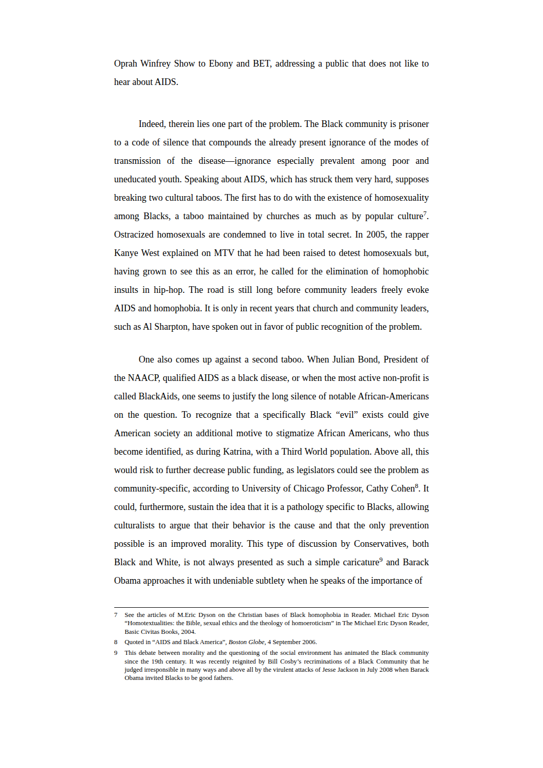Oprah Winfrey Show to Ebony and BET, addressing a public that does not like to hear about AIDS.
Indeed, therein lies one part of the problem. The Black community is prisoner to a code of silence that compounds the already present ignorance of the modes of transmission of the disease—ignorance especially prevalent among poor and uneducated youth. Speaking about AIDS, which has struck them very hard, supposes breaking two cultural taboos. The first has to do with the existence of homosexuality among Blacks, a taboo maintained by churches as much as by popular culture7. Ostracized homosexuals are condemned to live in total secret. In 2005, the rapper Kanye West explained on MTV that he had been raised to detest homosexuals but, having grown to see this as an error, he called for the elimination of homophobic insults in hip-hop. The road is still long before community leaders freely evoke AIDS and homophobia. It is only in recent years that church and community leaders, such as Al Sharpton, have spoken out in favor of public recognition of the problem.
One also comes up against a second taboo. When Julian Bond, President of the NAACP, qualified AIDS as a black disease, or when the most active non-profit is called BlackAids, one seems to justify the long silence of notable African-Americans on the question. To recognize that a specifically Black “evil” exists could give American society an additional motive to stigmatize African Americans, who thus become identified, as during Katrina, with a Third World population. Above all, this would risk to further decrease public funding, as legislators could see the problem as community-specific, according to University of Chicago Professor, Cathy Cohen8. It could, furthermore, sustain the idea that it is a pathology specific to Blacks, allowing culturalists to argue that their behavior is the cause and that the only prevention possible is an improved morality. This type of discussion by Conservatives, both Black and White, is not always presented as such a simple caricature9 and Barack Obama approaches it with undeniable subtlety when he speaks of the importance of
7 See the articles of M.Eric Dyson on the Christian bases of Black homophobia in Reader. Michael Eric Dyson “Homotextualities: the Bible, sexual ethics and the theology of homoeroticism” in The Michael Eric Dyson Reader, Basic Civitas Books, 2004.
8 Quoted in “AIDS and Black America”, Boston Globe, 4 September 2006.
9 This debate between morality and the questioning of the social environment has animated the Black community since the 19th century. It was recently reignited by Bill Cosby’s recriminations of a Black Community that he judged irresponsible in many ways and above all by the virulent attacks of Jesse Jackson in July 2008 when Barack Obama invited Blacks to be good fathers.